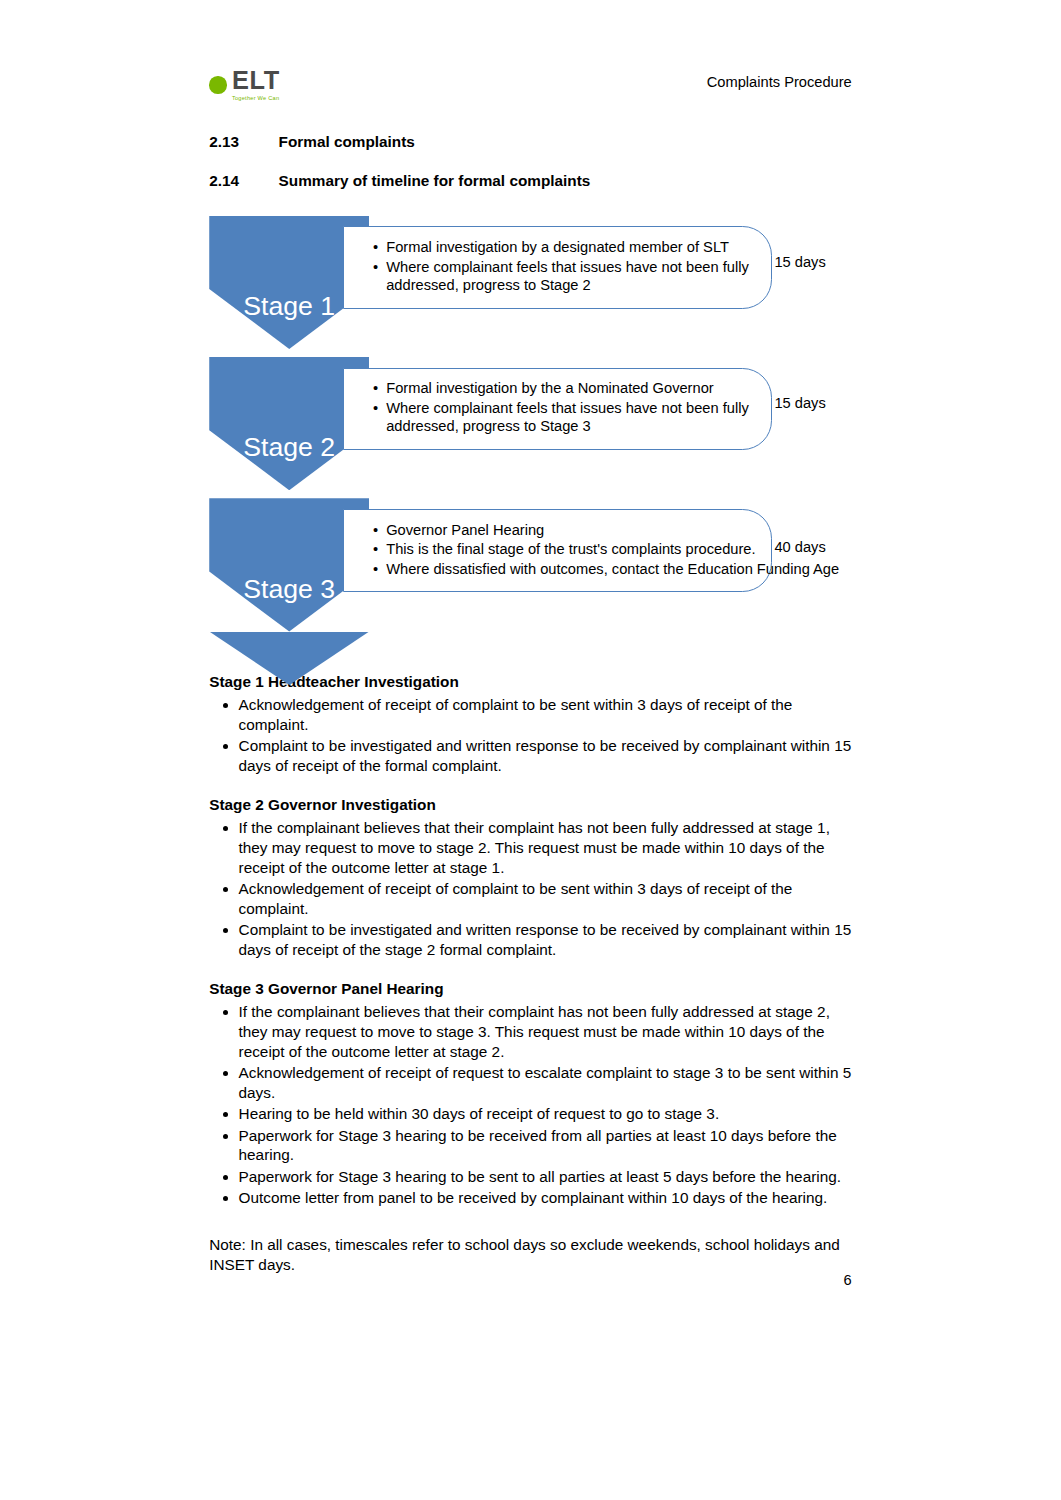ELT
Together We Can
Complaints Procedure
2.13 Formal complaints
2.14 Summary of timeline for formal complaints
Stage 1
Formal investigation by a designated member of SLT
Where complainant feels that issues have not been fully addressed, progress to Stage 2
15 days
Stage 2
Formal investigation by the a Nominated Governor
Where complainant feels that issues have not been fully addressed, progress to Stage 3
15 days
Stage 3
Governor Panel Hearing
This is the final stage of the trust's complaints procedure.
Where dissatisfied with outcomes, contact the Education Funding Age
40 days
Stage 1 Headteacher Investigation
Acknowledgement of receipt of complaint to be sent within 3 days of receipt of the complaint.
Complaint to be investigated and written response to be received by complainant within 15 days of receipt of the formal complaint.
Stage 2 Governor Investigation
If the complainant believes that their complaint has not been fully addressed at stage 1, they may request to move to stage 2. This request must be made within 10 days of the receipt of the outcome letter at stage 1.
Acknowledgement of receipt of complaint to be sent within 3 days of receipt of the complaint.
Complaint to be investigated and written response to be received by complainant within 15 days of receipt of the stage 2 formal complaint.
Stage 3 Governor Panel Hearing
If the complainant believes that their complaint has not been fully addressed at stage 2, they may request to move to stage 3. This request must be made within 10 days of the receipt of the outcome letter at stage 2.
Acknowledgement of receipt of request to escalate complaint to stage 3 to be sent within 5 days.
Hearing to be held within 30 days of receipt of request to go to stage 3.
Paperwork for Stage 3 hearing to be received from all parties at least 10 days before the hearing.
Paperwork for Stage 3 hearing to be sent to all parties at least 5 days before the hearing.
Outcome letter from panel to be received by complainant within 10 days of the hearing.
Note: In all cases, timescales refer to school days so exclude weekends, school holidays and INSET days.
6